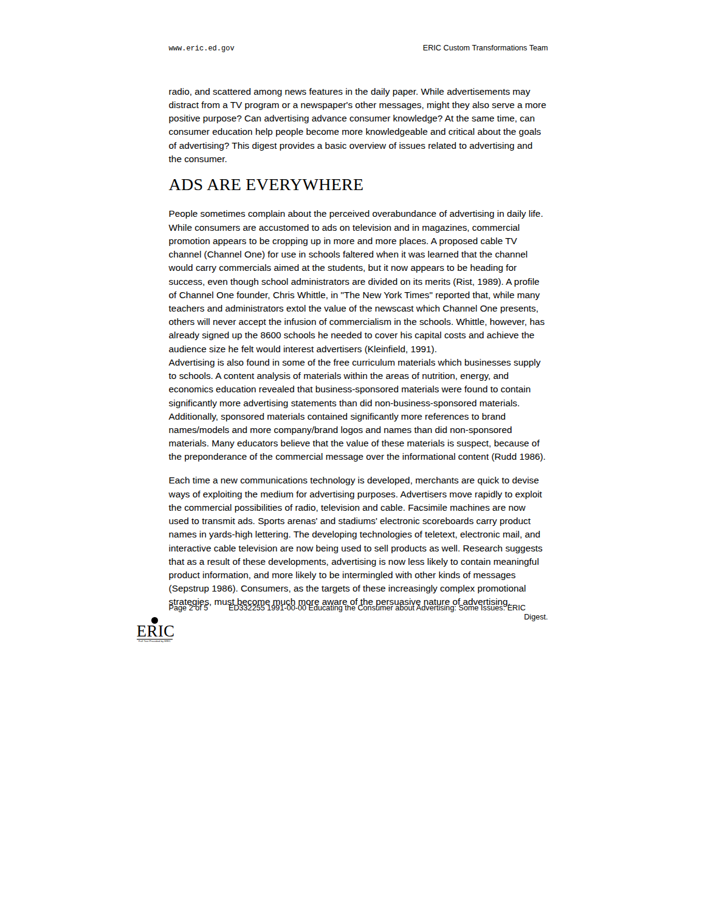www.eric.ed.gov ERIC Custom Transformations Team
radio, and scattered among news features in the daily paper. While advertisements may distract from a TV program or a newspaper's other messages, might they also serve a more positive purpose? Can advertising advance consumer knowledge? At the same time, can consumer education help people become more knowledgeable and critical about the goals of advertising? This digest provides a basic overview of issues related to advertising and the consumer.
ADS ARE EVERYWHERE
People sometimes complain about the perceived overabundance of advertising in daily life. While consumers are accustomed to ads on television and in magazines, commercial promotion appears to be cropping up in more and more places. A proposed cable TV channel (Channel One) for use in schools faltered when it was learned that the channel would carry commercials aimed at the students, but it now appears to be heading for success, even though school administrators are divided on its merits (Rist, 1989). A profile of Channel One founder, Chris Whittle, in "The New York Times" reported that, while many teachers and administrators extol the value of the newscast which Channel One presents, others will never accept the infusion of commercialism in the schools. Whittle, however, has already signed up the 8600 schools he needed to cover his capital costs and achieve the audience size he felt would interest advertisers (Kleinfield, 1991).
Advertising is also found in some of the free curriculum materials which businesses supply to schools. A content analysis of materials within the areas of nutrition, energy, and economics education revealed that business-sponsored materials were found to contain significantly more advertising statements than did non-business-sponsored materials. Additionally, sponsored materials contained significantly more references to brand names/models and more company/brand logos and names than did non-sponsored materials. Many educators believe that the value of these materials is suspect, because of the preponderance of the commercial message over the informational content (Rudd 1986).
Each time a new communications technology is developed, merchants are quick to devise ways of exploiting the medium for advertising purposes. Advertisers move rapidly to exploit the commercial possibilities of radio, television and cable. Facsimile machines are now used to transmit ads. Sports arenas' and stadiums' electronic scoreboards carry product names in yards-high lettering. The developing technologies of teletext, electronic mail, and interactive cable television are now being used to sell products as well. Research suggests that as a result of these developments, advertising is now less likely to contain meaningful product information, and more likely to be intermingled with other kinds of messages (Sepstrup 1986). Consumers, as the targets of these increasingly complex promotional strategies, must become much more aware of the persuasive nature of advertising.
Page 2 of 5 ED332255 1991-00-00 Educating the Consumer about Advertising: Some Issues. ERIC
Digest.
ERIC Full Text Provided by ERIC